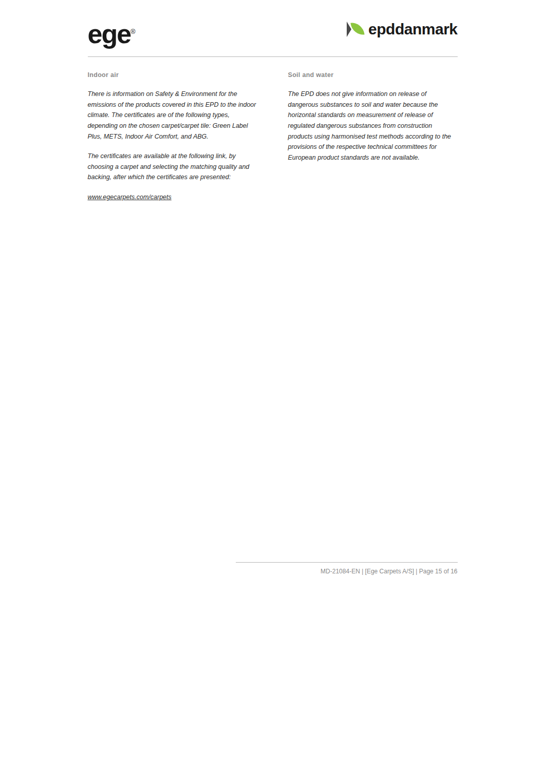ege®
epddanmark
Indoor air
There is information on Safety & Environment for the emissions of the products covered in this EPD to the indoor climate. The certificates are of the following types, depending on the chosen carpet/carpet tile: Green Label Plus, METS, Indoor Air Comfort, and ABG.
The certificates are available at the following link, by choosing a carpet and selecting the matching quality and backing, after which the certificates are presented:
www.egecarpets.com/carpets
Soil and water
The EPD does not give information on release of dangerous substances to soil and water because the horizontal standards on measurement of release of regulated dangerous substances from construction products using harmonised test methods according to the provisions of the respective technical committees for European product standards are not available.
MD-21084-EN | [Ege Carpets A/S] | Page 15 of 16